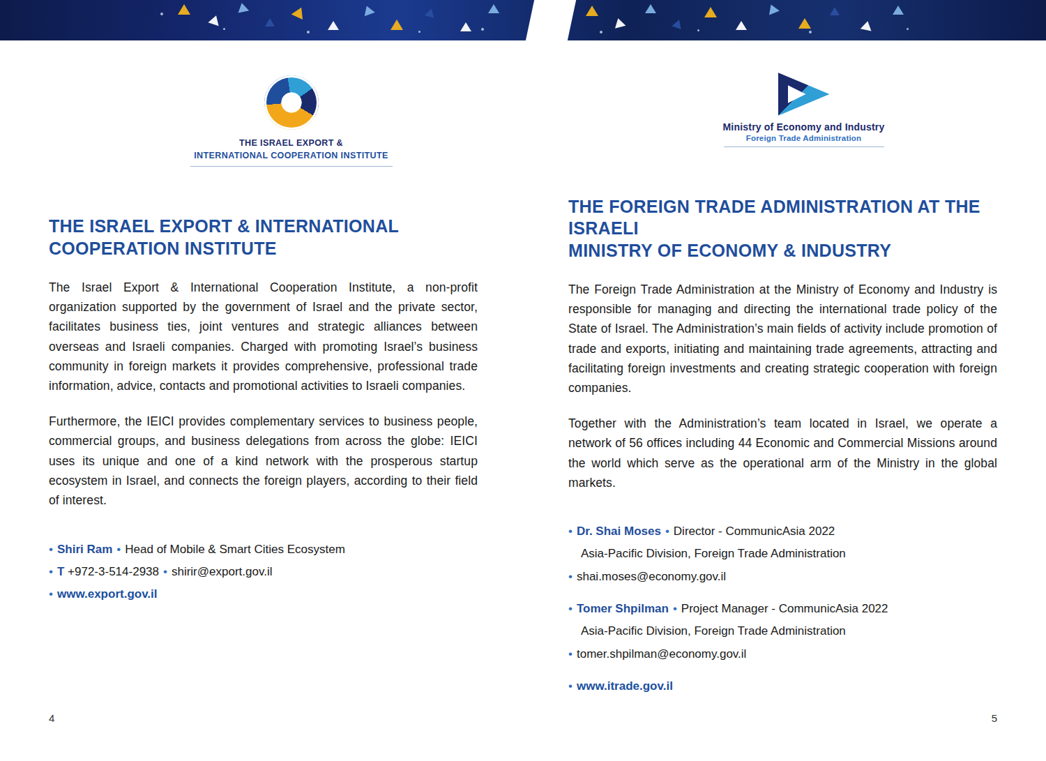THE ISRAEL EXPORT &
INTERNATIONAL COOPERATION INSTITUTE
The Israel Export & International
Cooperation Institute
The Israel Export & International Cooperation Institute, a non-profit organization supported by the government of Israel and the private sector, facilitates business ties, joint ventures and strategic alliances between overseas and Israeli companies. Charged with promoting Israel’s business community in foreign markets it provides comprehensive, professional trade information, advice, contacts and promotional activities to Israeli companies.
Furthermore, the IEICI provides complementary services to business people, commercial groups, and business delegations from across the globe: IEICI uses its unique and one of a kind network with the prosperous startup ecosystem in Israel, and connects the foreign players, according to their field of interest.
•Shiri Ram•Head of Mobile & Smart Cities Ecosystem •T +972-3-514-2938•shirir@export.gov.il •www.export.gov.il
Ministry of Economy and Industry
Foreign Trade Administration
The Foreign Trade Administration at the Israeli
Ministry of Economy & Industry
The Foreign Trade Administration at the Ministry of Economy and Industry is responsible for managing and directing the international trade policy of the State of Israel. The Administration’s main fields of activity include promotion of trade and exports, initiating and maintaining trade agreements, attracting and facilitating foreign investments and creating strategic cooperation with foreign companies.
Together with the Administration’s team located in Israel, we operate a network of 56 offices including 44 Economic and Commercial Missions around the world which serve as the operational arm of the Ministry in the global markets.
•Dr. Shai Moses•Director - CommunicAsia 2022 Asia-Pacific Division, Foreign Trade Administration •shai.moses@economy.gov.il •Tomer Shpilman•Project Manager - CommunicAsia 2022 Asia-Pacific Division, Foreign Trade Administration •tomer.shpilman@economy.gov.il •www.itrade.gov.il
4
5